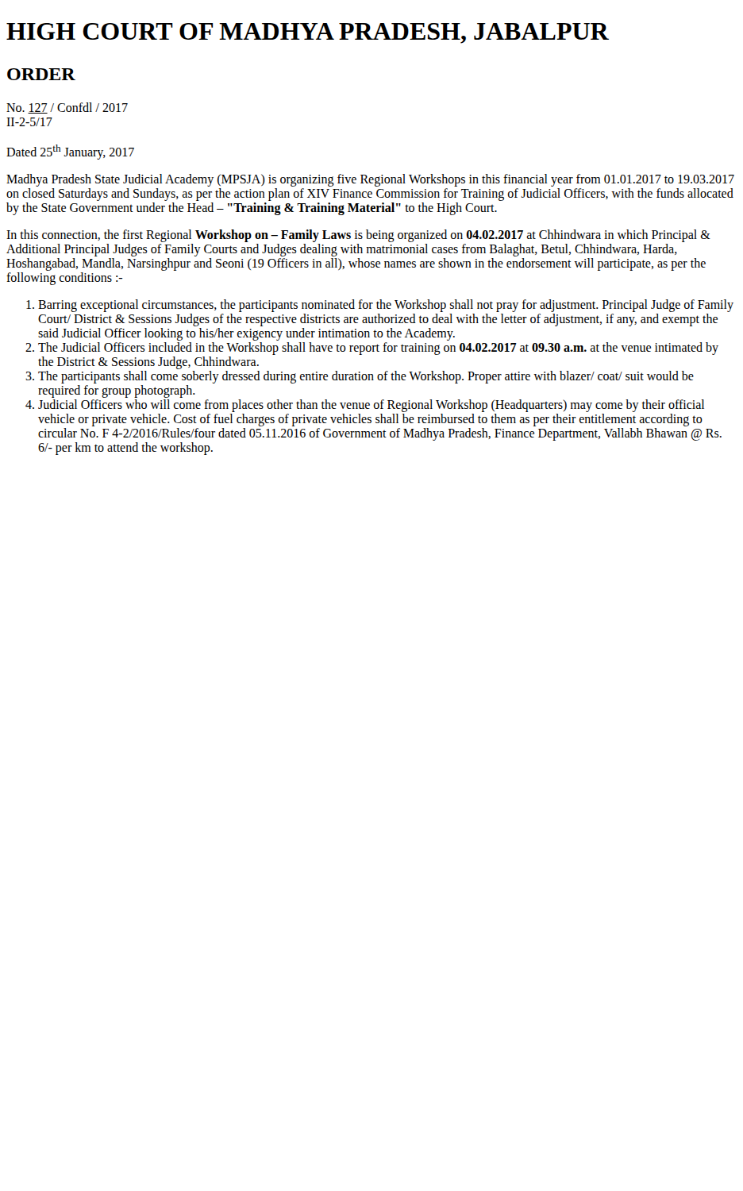HIGH COURT OF MADHYA PRADESH, JABALPUR
ORDER
No. 127 / Confdl / 2017
II-2-5/17
Dated 25th January, 2017
Madhya Pradesh State Judicial Academy (MPSJA) is organizing five Regional Workshops in this financial year from 01.01.2017 to 19.03.2017 on closed Saturdays and Sundays, as per the action plan of XIV Finance Commission for Training of Judicial Officers, with the funds allocated by the State Government under the Head – "Training & Training Material" to the High Court.
In this connection, the first Regional Workshop on – Family Laws is being organized on 04.02.2017 at Chhindwara in which Principal & Additional Principal Judges of Family Courts and Judges dealing with matrimonial cases from Balaghat, Betul, Chhindwara, Harda, Hoshangabad, Mandla, Narsinghpur and Seoni (19 Officers in all), whose names are shown in the endorsement will participate, as per the following conditions :-
Barring exceptional circumstances, the participants nominated for the Workshop shall not pray for adjustment. Principal Judge of Family Court/ District & Sessions Judges of the respective districts are authorized to deal with the letter of adjustment, if any, and exempt the said Judicial Officer looking to his/her exigency under intimation to the Academy.
The Judicial Officers included in the Workshop shall have to report for training on 04.02.2017 at 09.30 a.m. at the venue intimated by the District & Sessions Judge, Chhindwara.
The participants shall come soberly dressed during entire duration of the Workshop. Proper attire with blazer/ coat/ suit would be required for group photograph.
Judicial Officers who will come from places other than the venue of Regional Workshop (Headquarters) may come by their official vehicle or private vehicle. Cost of fuel charges of private vehicles shall be reimbursed to them as per their entitlement according to circular No. F 4-2/2016/Rules/four dated 05.11.2016 of Government of Madhya Pradesh, Finance Department, Vallabh Bhawan @ Rs. 6/- per km to attend the workshop.